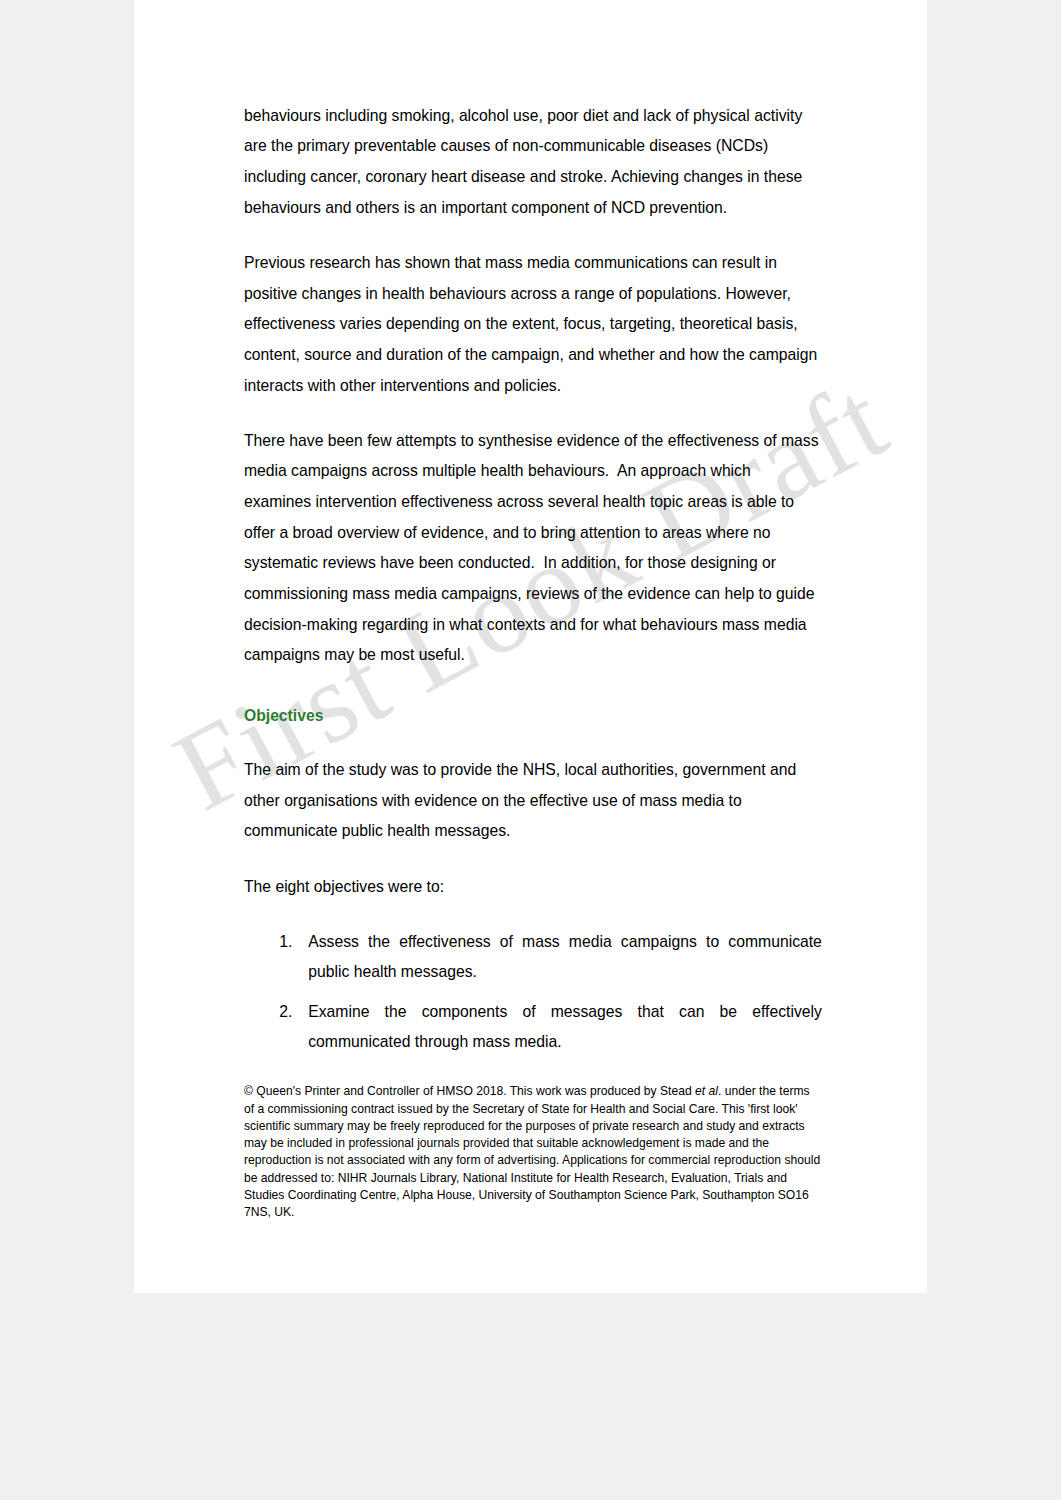First Look Draft
behaviours including smoking, alcohol use, poor diet and lack of physical activity are the primary preventable causes of non-communicable diseases (NCDs) including cancer, coronary heart disease and stroke. Achieving changes in these behaviours and others is an important component of NCD prevention.
Previous research has shown that mass media communications can result in positive changes in health behaviours across a range of populations. However, effectiveness varies depending on the extent, focus, targeting, theoretical basis, content, source and duration of the campaign, and whether and how the campaign interacts with other interventions and policies.
There have been few attempts to synthesise evidence of the effectiveness of mass media campaigns across multiple health behaviours. An approach which examines intervention effectiveness across several health topic areas is able to offer a broad overview of evidence, and to bring attention to areas where no systematic reviews have been conducted. In addition, for those designing or commissioning mass media campaigns, reviews of the evidence can help to guide decision-making regarding in what contexts and for what behaviours mass media campaigns may be most useful.
Objectives
The aim of the study was to provide the NHS, local authorities, government and other organisations with evidence on the effective use of mass media to communicate public health messages.
The eight objectives were to:
Assess the effectiveness of mass media campaigns to communicate public health messages.
Examine the components of messages that can be effectively communicated through mass media.
© Queen's Printer and Controller of HMSO 2018. This work was produced by Stead et al. under the terms of a commissioning contract issued by the Secretary of State for Health and Social Care. This 'first look' scientific summary may be freely reproduced for the purposes of private research and study and extracts may be included in professional journals provided that suitable acknowledgement is made and the reproduction is not associated with any form of advertising. Applications for commercial reproduction should be addressed to: NIHR Journals Library, National Institute for Health Research, Evaluation, Trials and Studies Coordinating Centre, Alpha House, University of Southampton Science Park, Southampton SO16 7NS, UK.